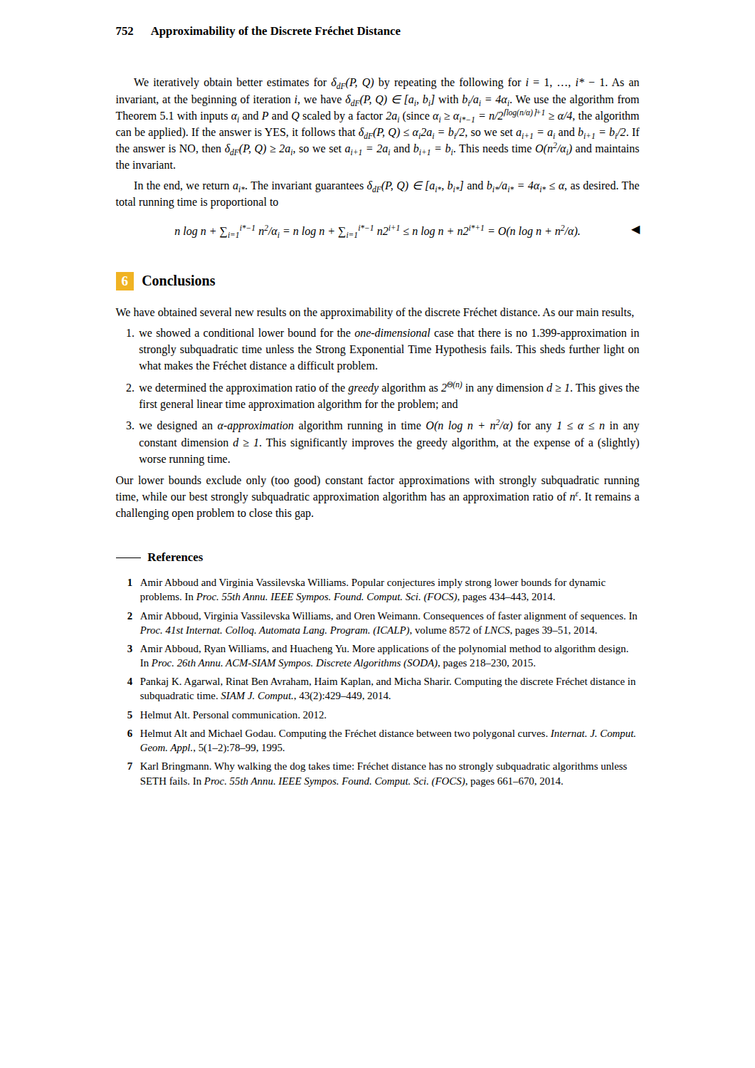752 Approximability of the Discrete Fréchet Distance
We iteratively obtain better estimates for δdF(P, Q) by repeating the following for i = 1, …, i* − 1. As an invariant, at the beginning of iteration i, we have δdF(P, Q) ∈ [ai, bi] with bi/ai = 4αi. We use the algorithm from Theorem 5.1 with inputs αi and P and Q scaled by a factor 2ai (since αi ≥ αi*−1 = n/2⌈log(n/α)⌉+1 ≥ α/4, the algorithm can be applied). If the answer is YES, it follows that δdF(P, Q) ≤ αi2ai = bi/2, so we set ai+1 = ai and bi+1 = bi/2. If the answer is NO, then δdF(P, Q) ≥ 2ai, so we set ai+1 = 2ai and bi+1 = bi. This needs time O(n2/αi) and maintains the invariant.
In the end, we return ai*. The invariant guarantees δdF(P, Q) ∈ [ai*, bi*] and bi*/ai* = 4αi* ≤ α, as desired. The total running time is proportional to
n log n + ∑i=1i*−1 n2/αi = n log n + ∑i=1i*−1 n2i+1 ≤ n log n + n2i*+1 = O(n log n + n2/α). ◀
6 Conclusions
We have obtained several new results on the approximability of the discrete Fréchet distance. As our main results,
we showed a conditional lower bound for the one-dimensional case that there is no 1.399-approximation in strongly subquadratic time unless the Strong Exponential Time Hypothesis fails. This sheds further light on what makes the Fréchet distance a difficult problem.
we determined the approximation ratio of the greedy algorithm as 2Θ(n) in any dimension d ≥ 1. This gives the first general linear time approximation algorithm for the problem; and
we designed an α-approximation algorithm running in time O(n log n + n2/α) for any 1 ≤ α ≤ n in any constant dimension d ≥ 1. This significantly improves the greedy algorithm, at the expense of a (slightly) worse running time.
Our lower bounds exclude only (too good) constant factor approximations with strongly subquadratic running time, while our best strongly subquadratic approximation algorithm has an approximation ratio of nε. It remains a challenging open problem to close this gap.
References
Amir Abboud and Virginia Vassilevska Williams. Popular conjectures imply strong lower bounds for dynamic problems. In Proc. 55th Annu. IEEE Sympos. Found. Comput. Sci. (FOCS), pages 434–443, 2014.
Amir Abboud, Virginia Vassilevska Williams, and Oren Weimann. Consequences of faster alignment of sequences. In Proc. 41st Internat. Colloq. Automata Lang. Program. (ICALP), volume 8572 of LNCS, pages 39–51, 2014.
Amir Abboud, Ryan Williams, and Huacheng Yu. More applications of the polynomial method to algorithm design. In Proc. 26th Annu. ACM-SIAM Sympos. Discrete Algorithms (SODA), pages 218–230, 2015.
Pankaj K. Agarwal, Rinat Ben Avraham, Haim Kaplan, and Micha Sharir. Computing the discrete Fréchet distance in subquadratic time. SIAM J. Comput., 43(2):429–449, 2014.
Helmut Alt. Personal communication. 2012.
Helmut Alt and Michael Godau. Computing the Fréchet distance between two polygonal curves. Internat. J. Comput. Geom. Appl., 5(1–2):78–99, 1995.
Karl Bringmann. Why walking the dog takes time: Fréchet distance has no strongly subquadratic algorithms unless SETH fails. In Proc. 55th Annu. IEEE Sympos. Found. Comput. Sci. (FOCS), pages 661–670, 2014.